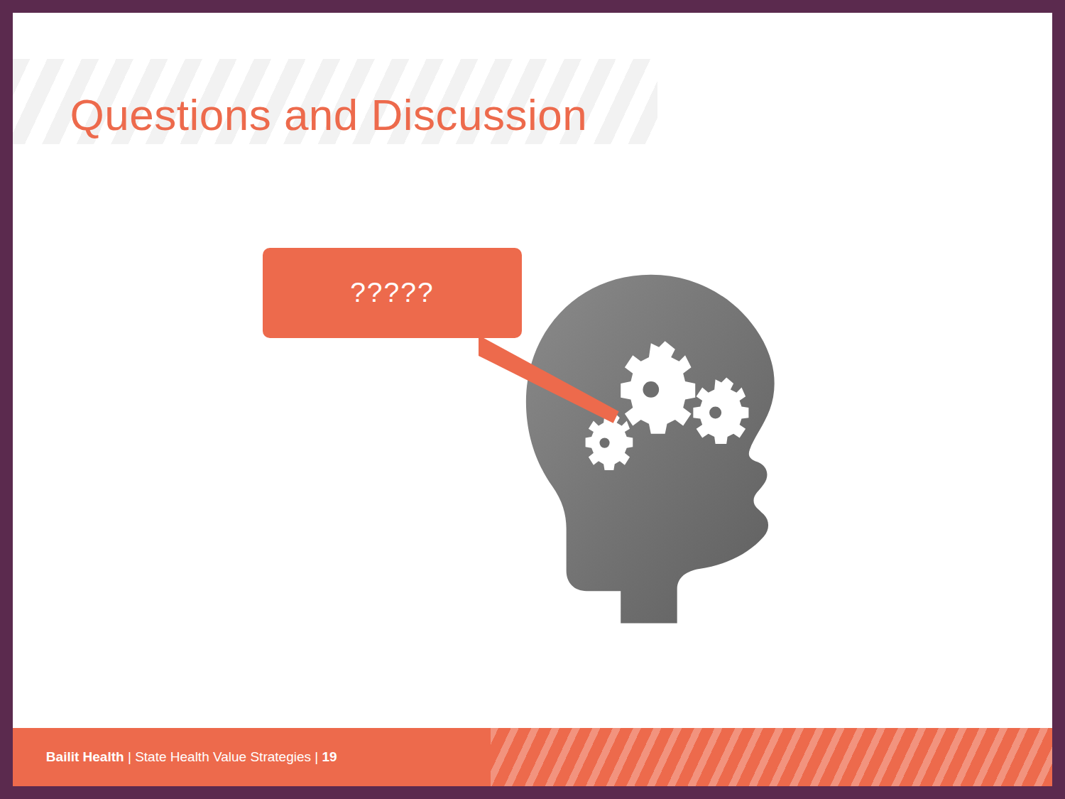Questions and Discussion
?????
Bailit Health | State Health Value Strategies | 19